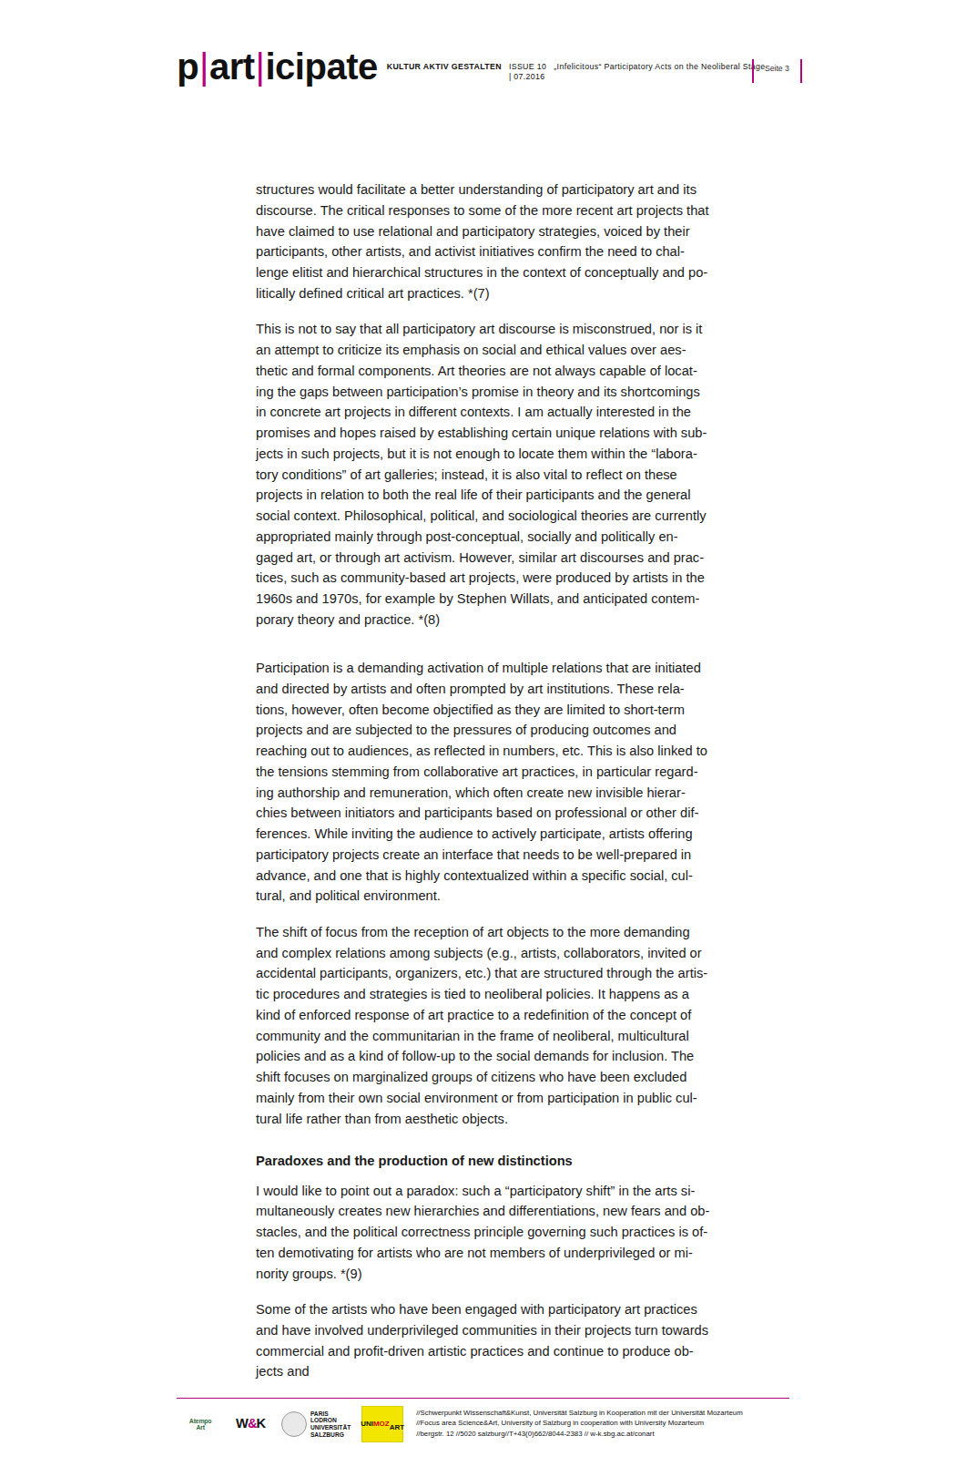p|art|icipate
KULTUR AKTIV GESTALTEN ISSUE 10
| 07.2016 „Infelicitous“ Participatory Acts on the Neoliberal Stage
Seite 3
structures would facilitate a better understanding of participatory art and its discourse. The critical responses to some of the more recent art projects that have claimed to use relational and participatory strategies, voiced by their participants, other artists, and activist initiatives confirm the need to challenge elitist and hierarchical structures in the context of conceptually and politically defined critical art practices. *(7)
This is not to say that all participatory art discourse is misconstrued, nor is it an attempt to criticize its emphasis on social and ethical values over aesthetic and formal components. Art theories are not always capable of locating the gaps between participation’s promise in theory and its shortcomings in concrete art projects in different contexts. I am actually interested in the promises and hopes raised by establishing certain unique relations with subjects in such projects, but it is not enough to locate them within the “laboratory conditions” of art galleries; instead, it is also vital to reflect on these projects in relation to both the real life of their participants and the general social context. Philosophical, political, and sociological theories are currently appropriated mainly through post-conceptual, socially and politically engaged art, or through art activism. However, similar art discourses and practices, such as community-based art projects, were produced by artists in the 1960s and 1970s, for example by Stephen Willats, and anticipated contemporary theory and practice. *(8)
Participation is a demanding activation of multiple relations that are initiated and directed by artists and often prompted by art institutions. These relations, however, often become objectified as they are limited to short-term projects and are subjected to the pressures of producing outcomes and reaching out to audiences, as reflected in numbers, etc. This is also linked to the tensions stemming from collaborative art practices, in particular regarding authorship and remuneration, which often create new invisible hierarchies between initiators and participants based on professional or other differences. While inviting the audience to actively participate, artists offering participatory projects create an interface that needs to be well-prepared in advance, and one that is highly contextualized within a specific social, cultural, and political environment.
The shift of focus from the reception of art objects to the more demanding and complex relations among subjects (e.g., artists, collaborators, invited or accidental participants, organizers, etc.) that are structured through the artistic procedures and strategies is tied to neoliberal policies. It happens as a kind of enforced response of art practice to a redefinition of the concept of community and the communitarian in the frame of neoliberal, multicultural policies and as a kind of follow-up to the social demands for inclusion. The shift focuses on marginalized groups of citizens who have been excluded mainly from their own social environment or from participation in public cultural life rather than from aesthetic objects.
Paradoxes and the production of new distinctions
I would like to point out a paradox: such a “participatory shift” in the arts simultaneously creates new hierarchies and differentiations, new fears and obstacles, and the political correctness principle governing such practices is often demotivating for artists who are not members of underprivileged or minority groups. *(9)
Some of the artists who have been engaged with participatory art practices and have involved underprivileged communities in their projects turn towards commercial and profit-driven artistic practices and continue to produce objects and
Atempo
Art
W&K
PARIS
LODRON
UNIVERSITÄT
SALZBURG
UNI
MOZ
ART
//Schwerpunkt Wissenschaft&Kunst, Universität Salzburg in Kooperation mit der Universität Mozarteum
//Focus area Science&Art, University of Salzburg in cooperation with University Mozarteum
//bergstr. 12 //5020 salzburg//T+43(0)662/8044-2383 // w-k.sbg.ac.at/conart